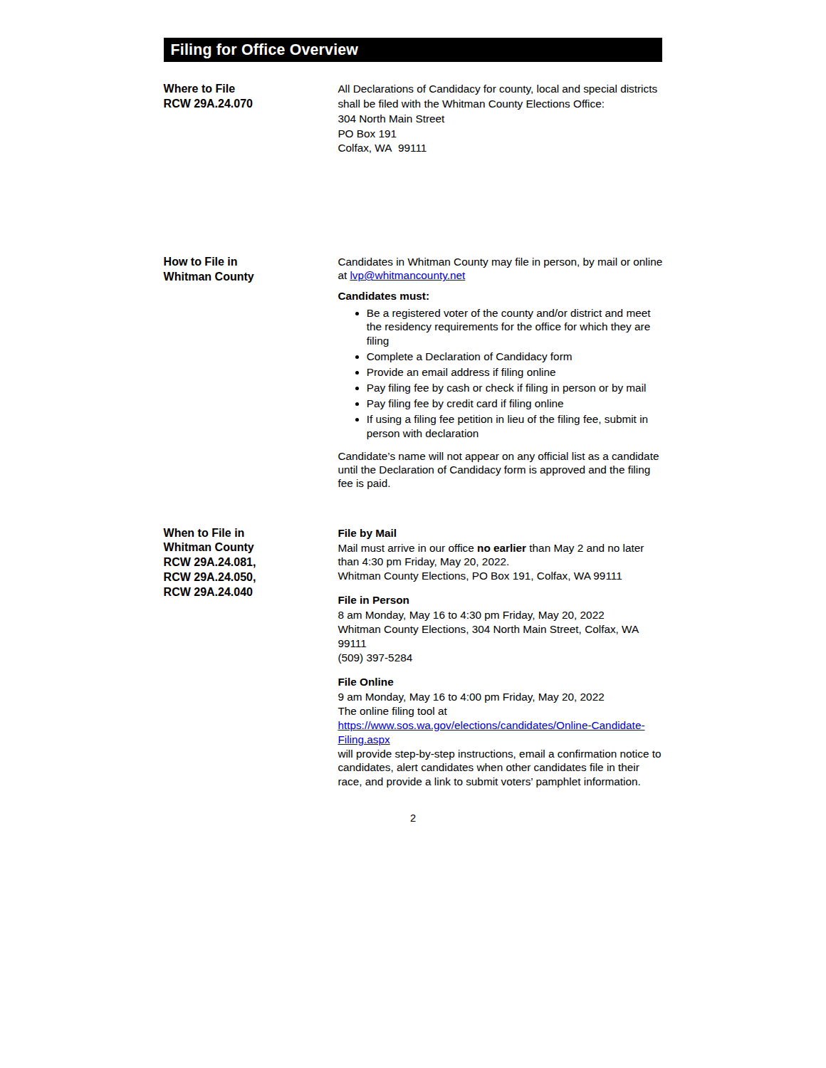Filing for Office Overview
| Where to File RCW 29A.24.070 | All Declarations of Candidacy for county, local and special districts shall be filed with the Whitman County Elections Office: 304 North Main Street PO Box 191 Colfax, WA 99111 |
| How to File in Whitman County | Candidates in Whitman County may file in person, by mail or online at lvp@whitmancounty.net Candidates must: Be a registered voter of the county and/or district and meet the residency requirements for the office for which they are filing Complete a Declaration of Candidacy form Provide an email address if filing online Pay filing fee by cash or check if filing in person or by mail Pay filing fee by credit card if filing online If using a filing fee petition in lieu of the filing fee, submit in person with declaration Candidate’s name will not appear on any official list as a candidate until the Declaration of Candidacy form is approved and the filing fee is paid. |
| When to File in Whitman County RCW 29A.24.081, RCW 29A.24.050, RCW 29A.24.040 | File by Mail Mail must arrive in our office no earlier than May 2 and no later than 4:30 pm Friday, May 20, 2022. Whitman County Elections, PO Box 191, Colfax, WA 99111 File in Person 8 am Monday, May 16 to 4:30 pm Friday, May 20, 2022 Whitman County Elections, 304 North Main Street, Colfax, WA 99111 (509) 397-5284 File Online 9 am Monday, May 16 to 4:00 pm Friday, May 20, 2022 The online filing tool at https://www.sos.wa.gov/elections/candidates/Online-Candidate-Filing.aspx will provide step-by-step instructions, email a confirmation notice to candidates, alert candidates when other candidates file in their race, and provide a link to submit voters’ pamphlet information. |
2